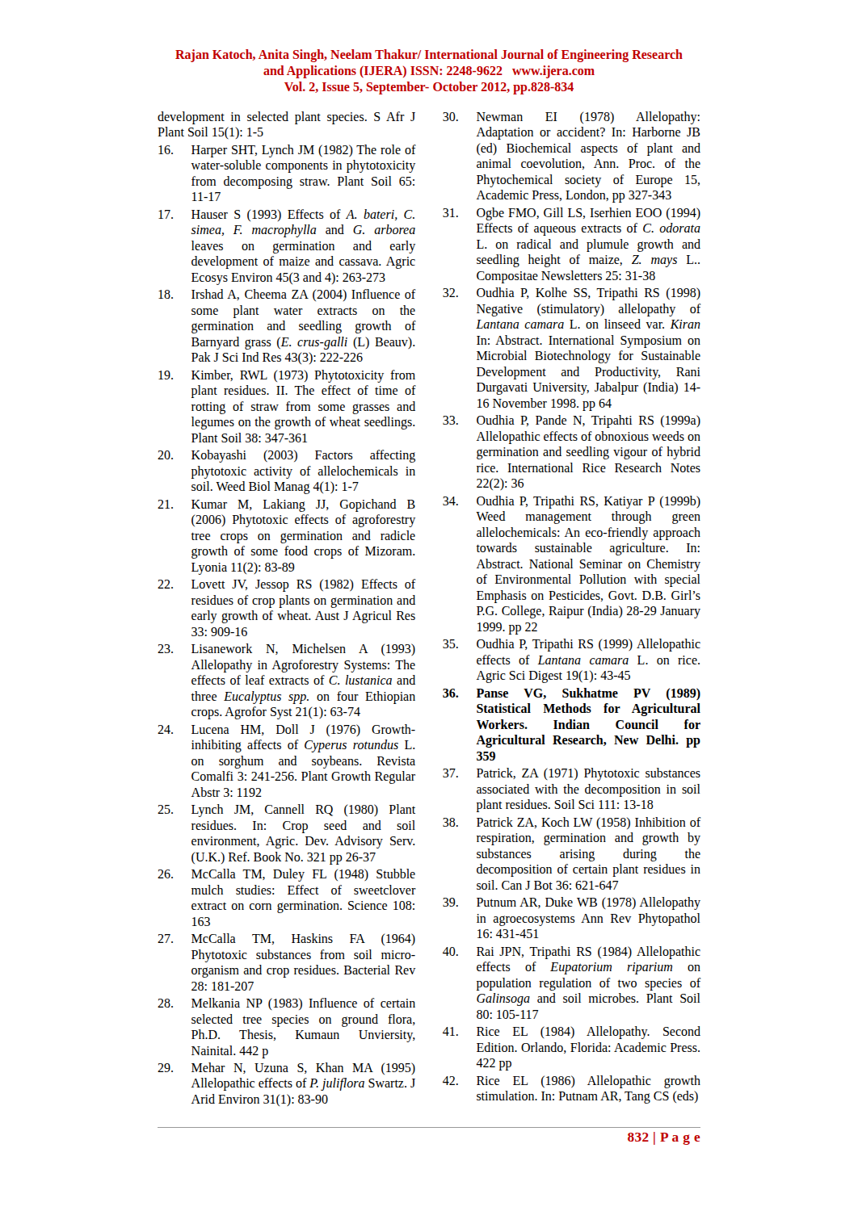Rajan Katoch, Anita Singh, Neelam Thakur/ International Journal of Engineering Research and Applications (IJERA) ISSN: 2248-9622 www.ijera.com Vol. 2, Issue 5, September- October 2012, pp.828-834
development in selected plant species. S Afr J Plant Soil 15(1): 1-5
16. Harper SHT, Lynch JM (1982) The role of water-soluble components in phytotoxicity from decomposing straw. Plant Soil 65: 11-17
17. Hauser S (1993) Effects of A. bateri, C. simea, F. macrophylla and G. arborea leaves on germination and early development of maize and cassava. Agric Ecosys Environ 45(3 and 4): 263-273
18. Irshad A, Cheema ZA (2004) Influence of some plant water extracts on the germination and seedling growth of Barnyard grass (E. crus-galli (L) Beauv). Pak J Sci Ind Res 43(3): 222-226
19. Kimber, RWL (1973) Phytotoxicity from plant residues. II. The effect of time of rotting of straw from some grasses and legumes on the growth of wheat seedlings. Plant Soil 38: 347-361
20. Kobayashi (2003) Factors affecting phytotoxic activity of allelochemicals in soil. Weed Biol Manag 4(1): 1-7
21. Kumar M, Lakiang JJ, Gopichand B (2006) Phytotoxic effects of agroforestry tree crops on germination and radicle growth of some food crops of Mizoram. Lyonia 11(2): 83-89
22. Lovett JV, Jessop RS (1982) Effects of residues of crop plants on germination and early growth of wheat. Aust J Agricul Res 33: 909-16
23. Lisanework N, Michelsen A (1993) Allelopathy in Agroforestry Systems: The effects of leaf extracts of C. lustanica and three Eucalyptus spp. on four Ethiopian crops. Agrofor Syst 21(1): 63-74
24. Lucena HM, Doll J (1976) Growth-inhibiting affects of Cyperus rotundus L. on sorghum and soybeans. Revista Comalfi 3: 241-256. Plant Growth Regular Abstr 3: 1192
25. Lynch JM, Cannell RQ (1980) Plant residues. In: Crop seed and soil environment, Agric. Dev. Advisory Serv. (U.K.) Ref. Book No. 321 pp 26-37
26. McCalla TM, Duley FL (1948) Stubble mulch studies: Effect of sweetclover extract on corn germination. Science 108: 163
27. McCalla TM, Haskins FA (1964) Phytotoxic substances from soil micro-organism and crop residues. Bacterial Rev 28: 181-207
28. Melkania NP (1983) Influence of certain selected tree species on ground flora, Ph.D. Thesis, Kumaun Unviersity, Nainital. 442 p
29. Mehar N, Uzuna S, Khan MA (1995) Allelopathic effects of P. juliflora Swartz. J Arid Environ 31(1): 83-90
30. Newman EI (1978) Allelopathy: Adaptation or accident? In: Harborne JB (ed) Biochemical aspects of plant and animal coevolution, Ann. Proc. of the Phytochemical society of Europe 15, Academic Press, London, pp 327-343
31. Ogbe FMO, Gill LS, Iserhien EOO (1994) Effects of aqueous extracts of C. odorata L. on radical and plumule growth and seedling height of maize, Z. mays L.. Compositae Newsletters 25: 31-38
32. Oudhia P, Kolhe SS, Tripathi RS (1998) Negative (stimulatory) allelopathy of Lantana camara L. on linseed var. Kiran In: Abstract. International Symposium on Microbial Biotechnology for Sustainable Development and Productivity, Rani Durgavati University, Jabalpur (India) 14-16 November 1998. pp 64
33. Oudhia P, Pande N, Tripahti RS (1999a) Allelopathic effects of obnoxious weeds on germination and seedling vigour of hybrid rice. International Rice Research Notes 22(2): 36
34. Oudhia P, Tripathi RS, Katiyar P (1999b) Weed management through green allelochemicals: An eco-friendly approach towards sustainable agriculture. In: Abstract. National Seminar on Chemistry of Environmental Pollution with special Emphasis on Pesticides, Govt. D.B. Girl’s P.G. College, Raipur (India) 28-29 January 1999. pp 22
35. Oudhia P, Tripathi RS (1999) Allelopathic effects of Lantana camara L. on rice. Agric Sci Digest 19(1): 43-45
36. Panse VG, Sukhatme PV (1989) Statistical Methods for Agricultural Workers. Indian Council for Agricultural Research, New Delhi. pp 359
37. Patrick, ZA (1971) Phytotoxic substances associated with the decomposition in soil plant residues. Soil Sci 111: 13-18
38. Patrick ZA, Koch LW (1958) Inhibition of respiration, germination and growth by substances arising during the decomposition of certain plant residues in soil. Can J Bot 36: 621-647
39. Putnum AR, Duke WB (1978) Allelopathy in agroecosystems Ann Rev Phytopathol 16: 431-451
40. Rai JPN, Tripathi RS (1984) Allelopathic effects of Eupatorium riparium on population regulation of two species of Galinsoga and soil microbes. Plant Soil 80: 105-117
41. Rice EL (1984) Allelopathy. Second Edition. Orlando, Florida: Academic Press. 422 pp
42. Rice EL (1986) Allelopathic growth stimulation. In: Putnam AR, Tang CS (eds)
832 | P a g e